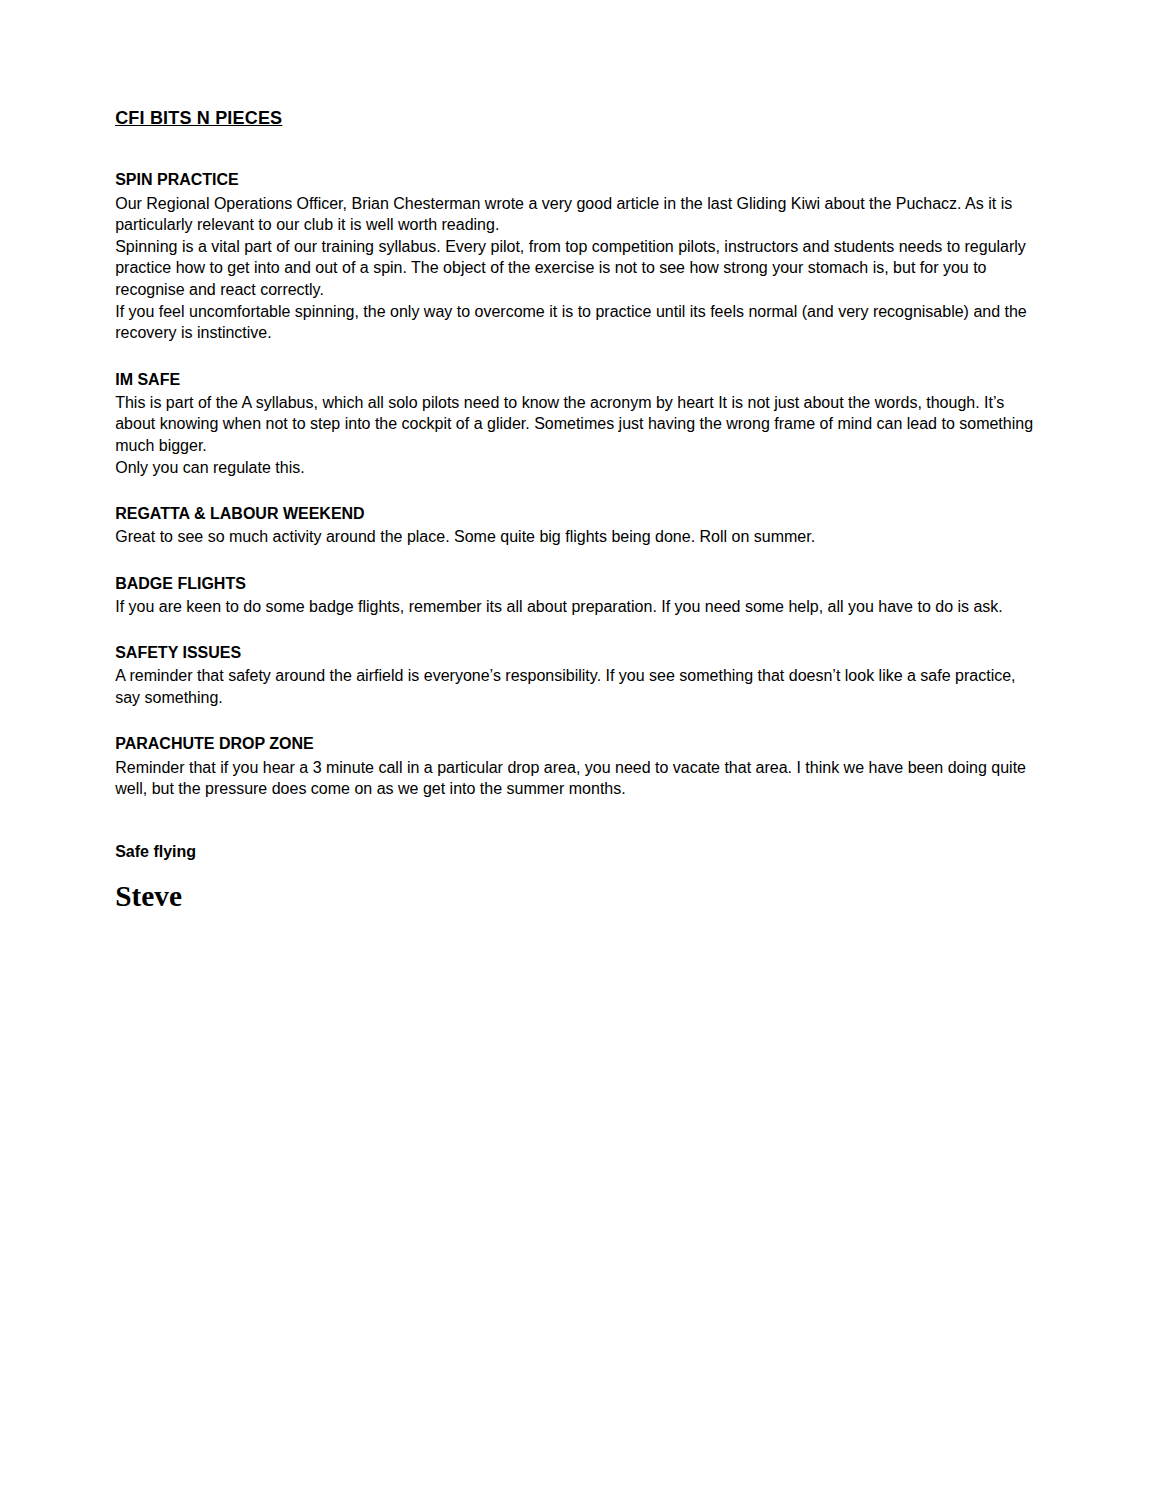CFI BITS N PIECES
Spin Practice
Our Regional Operations Officer, Brian Chesterman wrote a very good article in the last Gliding Kiwi about the Puchacz. As it is particularly relevant to our club it is well worth reading.
Spinning is a vital part of our training syllabus. Every pilot, from top competition pilots, instructors and students needs to regularly practice how to get into and out of a spin. The object of the exercise is not to see how strong your stomach is, but for you to recognise and react correctly.
If you feel uncomfortable spinning, the only way to overcome it is to practice until its feels normal (and very recognisable) and the recovery is instinctive.
Im Safe
This is part of the A syllabus, which all solo pilots need to know the acronym by heart It is not just about the words, though. It’s about knowing when not to step into the cockpit of a glider. Sometimes just having the wrong frame of mind can lead to something much bigger.
Only you can regulate this.
Regatta & Labour Weekend
Great to see so much activity around the place. Some quite big flights being done. Roll on summer.
Badge Flights
If you are keen to do some badge flights, remember its all about preparation. If you need some help, all you have to do is ask.
Safety Issues
A reminder that safety around the airfield is everyone’s responsibility. If you see something that doesn’t look like a safe practice, say something.
Parachute Drop Zone
Reminder that if you hear a 3 minute call in a particular drop area, you need to vacate that area. I think we have been doing quite well, but the pressure does come on as we get into the summer months.
Safe flying
Steve